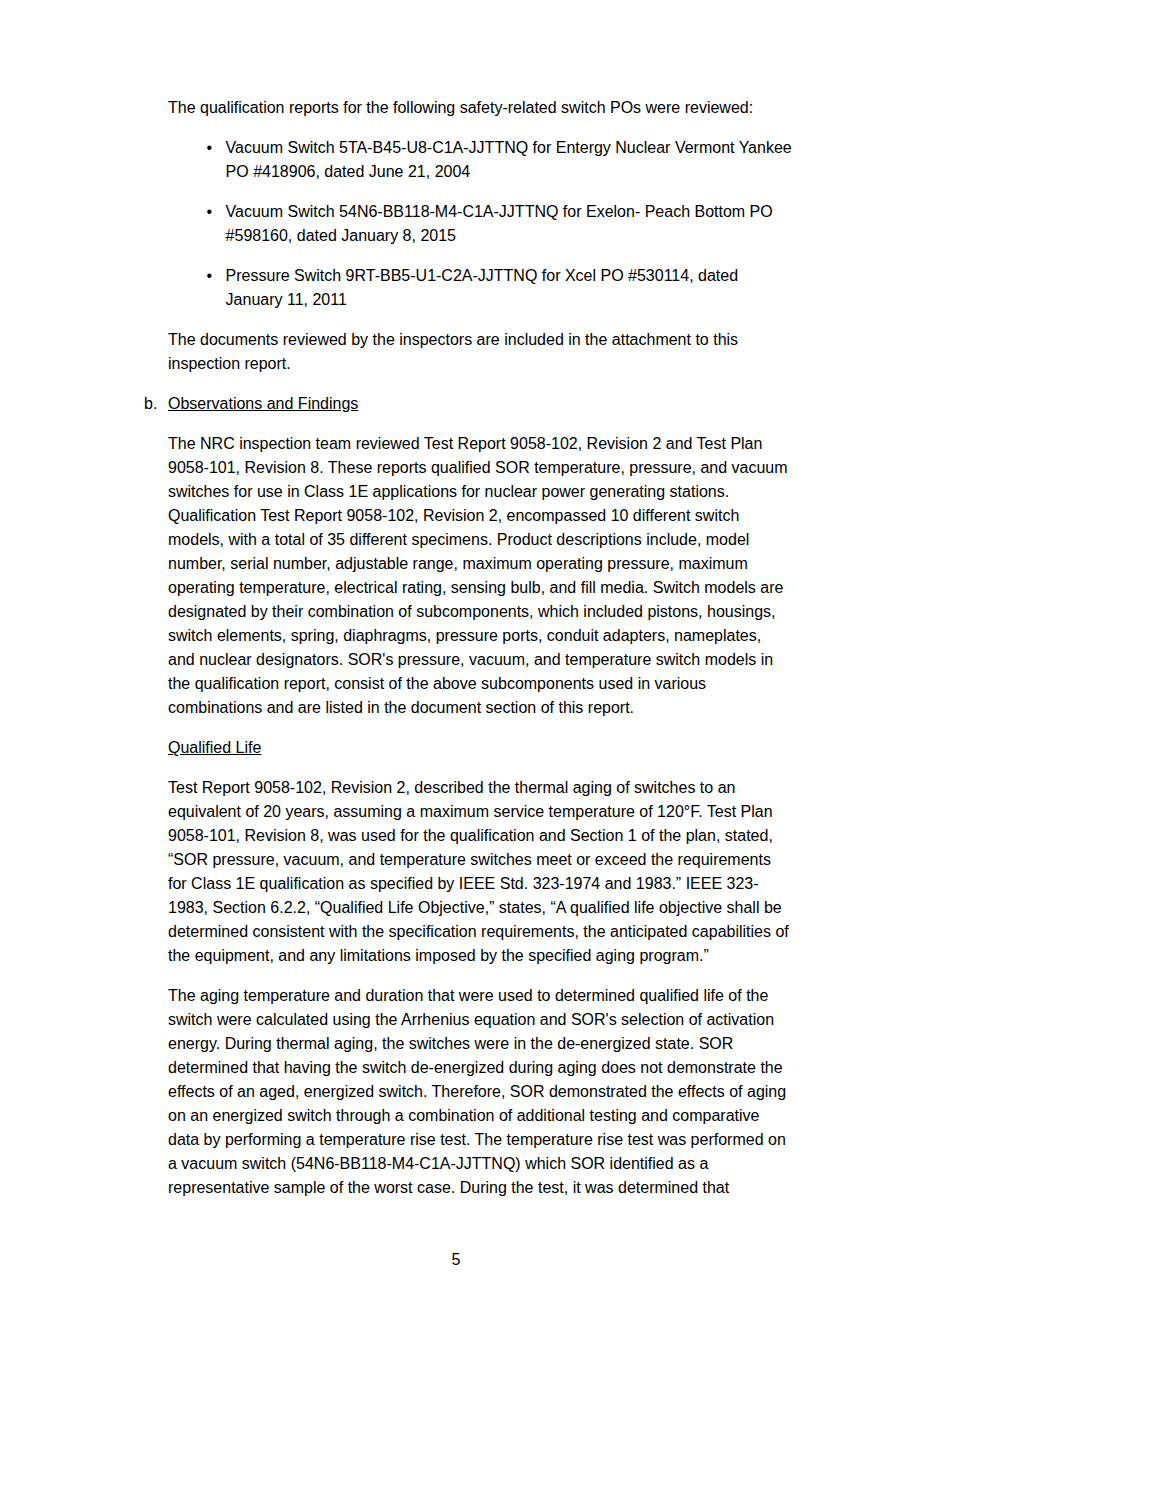The qualification reports for the following safety-related switch POs were reviewed:
Vacuum Switch 5TA-B45-U8-C1A-JJTTNQ for Entergy Nuclear Vermont Yankee PO #418906, dated June 21, 2004
Vacuum Switch 54N6-BB118-M4-C1A-JJTTNQ for Exelon- Peach Bottom PO #598160, dated January 8, 2015
Pressure Switch 9RT-BB5-U1-C2A-JJTTNQ for Xcel PO #530114, dated January 11, 2011
The documents reviewed by the inspectors are included in the attachment to this inspection report.
b. Observations and Findings
The NRC inspection team reviewed Test Report 9058-102, Revision 2 and Test Plan 9058-101, Revision 8. These reports qualified SOR temperature, pressure, and vacuum switches for use in Class 1E applications for nuclear power generating stations. Qualification Test Report 9058-102, Revision 2, encompassed 10 different switch models, with a total of 35 different specimens. Product descriptions include, model number, serial number, adjustable range, maximum operating pressure, maximum operating temperature, electrical rating, sensing bulb, and fill media. Switch models are designated by their combination of subcomponents, which included pistons, housings, switch elements, spring, diaphragms, pressure ports, conduit adapters, nameplates, and nuclear designators. SOR's pressure, vacuum, and temperature switch models in the qualification report, consist of the above subcomponents used in various combinations and are listed in the document section of this report.
Qualified Life
Test Report 9058-102, Revision 2, described the thermal aging of switches to an equivalent of 20 years, assuming a maximum service temperature of 120°F. Test Plan 9058-101, Revision 8, was used for the qualification and Section 1 of the plan, stated, “SOR pressure, vacuum, and temperature switches meet or exceed the requirements for Class 1E qualification as specified by IEEE Std. 323-1974 and 1983.” IEEE 323-1983, Section 6.2.2, “Qualified Life Objective,” states, “A qualified life objective shall be determined consistent with the specification requirements, the anticipated capabilities of the equipment, and any limitations imposed by the specified aging program.”
The aging temperature and duration that were used to determined qualified life of the switch were calculated using the Arrhenius equation and SOR's selection of activation energy. During thermal aging, the switches were in the de-energized state. SOR determined that having the switch de-energized during aging does not demonstrate the effects of an aged, energized switch. Therefore, SOR demonstrated the effects of aging on an energized switch through a combination of additional testing and comparative data by performing a temperature rise test. The temperature rise test was performed on a vacuum switch (54N6-BB118-M4-C1A-JJTTNQ) which SOR identified as a representative sample of the worst case. During the test, it was determined that
5